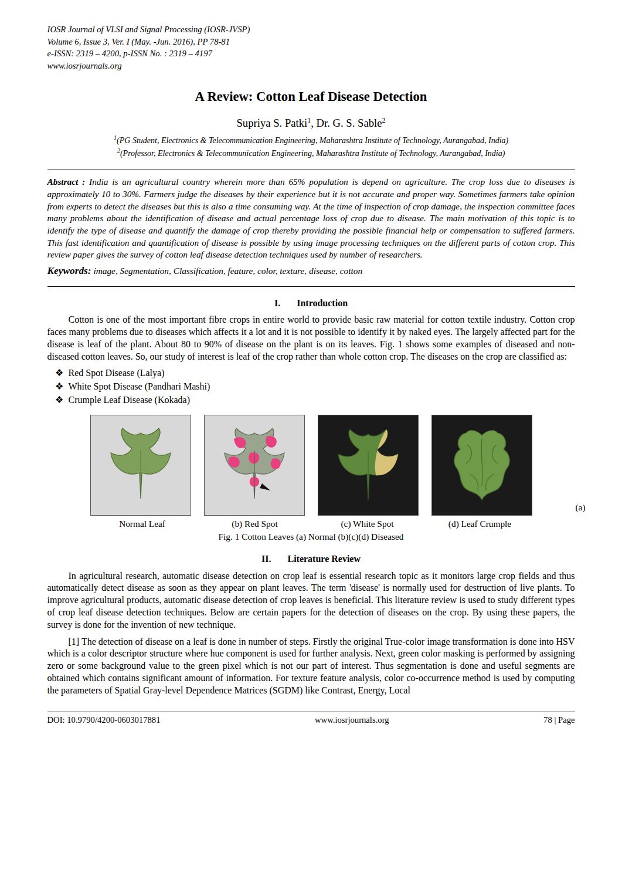IOSR Journal of VLSI and Signal Processing (IOSR-JVSP)
Volume 6, Issue 3, Ver. I (May. -Jun. 2016), PP 78-81
e-ISSN: 2319 – 4200, p-ISSN No. : 2319 – 4197
www.iosrjournals.org
A Review: Cotton Leaf Disease Detection
Supriya S. Patki1, Dr. G. S. Sable2
1(PG Student, Electronics & Telecommunication Engineering, Maharashtra Institute of Technology, Aurangabad, India)
2(Professor, Electronics & Telecommunication Engineering, Maharashtra Institute of Technology, Aurangabad, India)
Abstract : India is an agricultural country wherein more than 65% population is depend on agriculture. The crop loss due to diseases is approximately 10 to 30%. Farmers judge the diseases by their experience but it is not accurate and proper way. Sometimes farmers take opinion from experts to detect the diseases but this is also a time consuming way. At the time of inspection of crop damage, the inspection committee faces many problems about the identification of disease and actual percentage loss of crop due to disease. The main motivation of this topic is to identify the type of disease and quantify the damage of crop thereby providing the possible financial help or compensation to suffered farmers. This fast identification and quantification of disease is possible by using image processing techniques on the different parts of cotton crop. This review paper gives the survey of cotton leaf disease detection techniques used by number of researchers.
Keywords: image, Segmentation, Classification, feature, color, texture, disease, cotton
I. Introduction
Cotton is one of the most important fibre crops in entire world to provide basic raw material for cotton textile industry. Cotton crop faces many problems due to diseases which affects it a lot and it is not possible to identify it by naked eyes. The largely affected part for the disease is leaf of the plant. About 80 to 90% of disease on the plant is on its leaves. Fig. 1 shows some examples of diseased and non-diseased cotton leaves. So, our study of interest is leaf of the crop rather than whole cotton crop. The diseases on the crop are classified as:
Red Spot Disease (Lalya)
White Spot Disease (Pandhari Mashi)
Crumple Leaf Disease (Kokada)
(a)
Normal Leaf (b) Red Spot (c) White Spot (d) Leaf Crumple
Fig. 1 Cotton Leaves (a) Normal (b)(c)(d) Diseased
II. Literature Review
In agricultural research, automatic disease detection on crop leaf is essential research topic as it monitors large crop fields and thus automatically detect disease as soon as they appear on plant leaves. The term 'disease' is normally used for destruction of live plants. To improve agricultural products, automatic disease detection of crop leaves is beneficial. This literature review is used to study different types of crop leaf disease detection techniques. Below are certain papers for the detection of diseases on the crop. By using these papers, the survey is done for the invention of new technique.
[1] The detection of disease on a leaf is done in number of steps. Firstly the original True-color image transformation is done into HSV which is a color descriptor structure where hue component is used for further analysis. Next, green color masking is performed by assigning zero or some background value to the green pixel which is not our part of interest. Thus segmentation is done and useful segments are obtained which contains significant amount of information. For texture feature analysis, color co-occurrence method is used by computing the parameters of Spatial Gray-level Dependence Matrices (SGDM) like Contrast, Energy, Local
DOI: 10.9790/4200-0603017881 www.iosrjournals.org 78 | Page